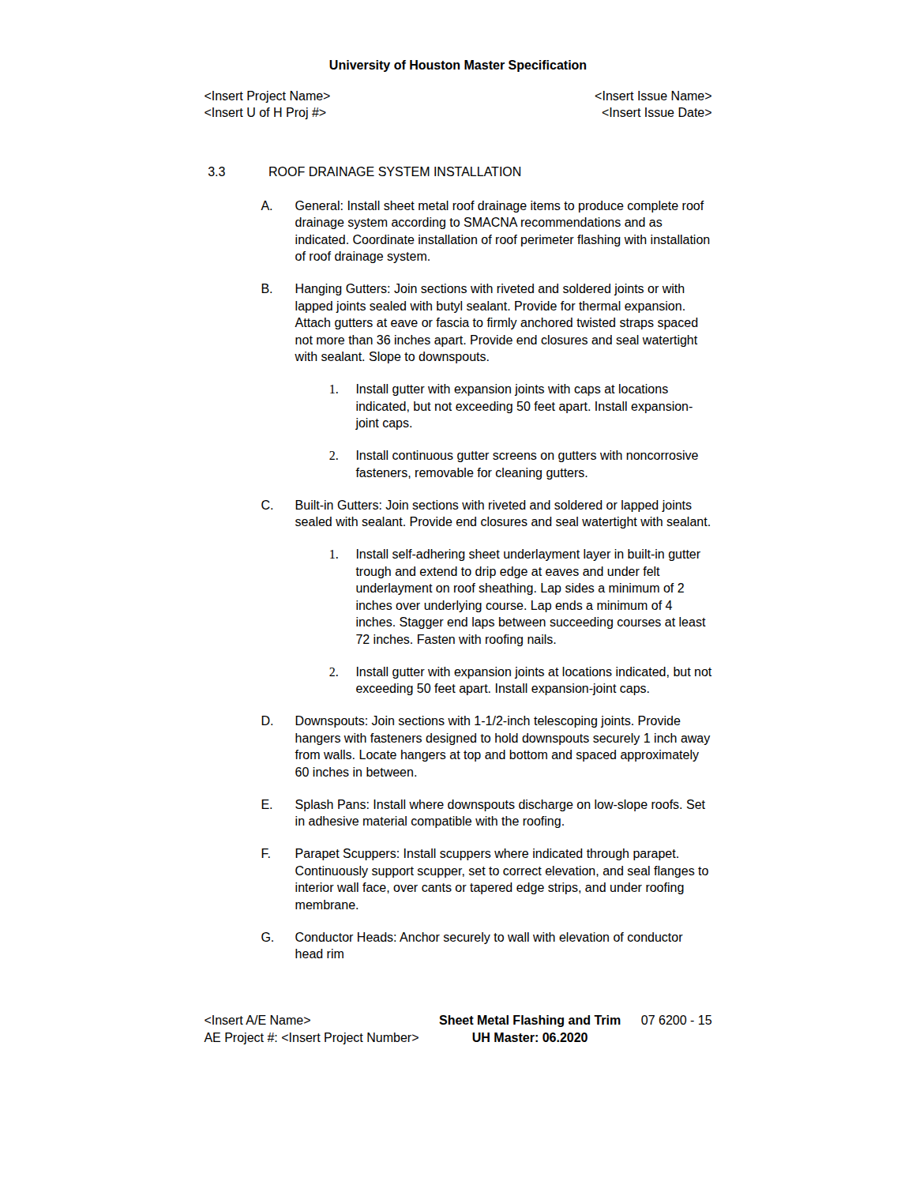University of Houston Master Specification
<Insert Project Name>
<Insert Issue Name>
<Insert U of H Proj #>
<Insert Issue Date>
3.3
ROOF DRAINAGE SYSTEM INSTALLATION
A.
General: Install sheet metal roof drainage items to produce complete roof drainage system according to SMACNA recommendations and as indicated. Coordinate installation of roof perimeter flashing with installation of roof drainage system.
B.
Hanging Gutters: Join sections with riveted and soldered joints or with lapped joints sealed with butyl sealant. Provide for thermal expansion. Attach gutters at eave or fascia to firmly anchored twisted straps spaced not more than 36 inches apart. Provide end closures and seal watertight with sealant. Slope to downspouts.
1.
Install gutter with expansion joints with caps at locations indicated, but not exceeding 50 feet apart. Install expansion-joint caps.
2.
Install continuous gutter screens on gutters with noncorrosive fasteners, removable for cleaning gutters.
C.
Built-in Gutters: Join sections with riveted and soldered or lapped joints sealed with sealant. Provide end closures and seal watertight with sealant.
1.
Install self-adhering sheet underlayment layer in built-in gutter trough and extend to drip edge at eaves and under felt underlayment on roof sheathing. Lap sides a minimum of 2 inches over underlying course. Lap ends a minimum of 4 inches. Stagger end laps between succeeding courses at least 72 inches. Fasten with roofing nails.
2.
Install gutter with expansion joints at locations indicated, but not exceeding 50 feet apart. Install expansion-joint caps.
D.
Downspouts: Join sections with 1-1/2-inch telescoping joints. Provide hangers with fasteners designed to hold downspouts securely 1 inch away from walls. Locate hangers at top and bottom and spaced approximately 60 inches in between.
E.
Splash Pans: Install where downspouts discharge on low-slope roofs. Set in adhesive material compatible with the roofing.
F.
Parapet Scuppers: Install scuppers where indicated through parapet. Continuously support scupper, set to correct elevation, and seal flanges to interior wall face, over cants or tapered edge strips, and under roofing membrane.
G.
Conductor Heads: Anchor securely to wall with elevation of conductor head rim
<Insert A/E Name>
AE Project #: <Insert Project Number>
Sheet Metal Flashing and Trim
UH Master: 06.2020
07 6200 - 15